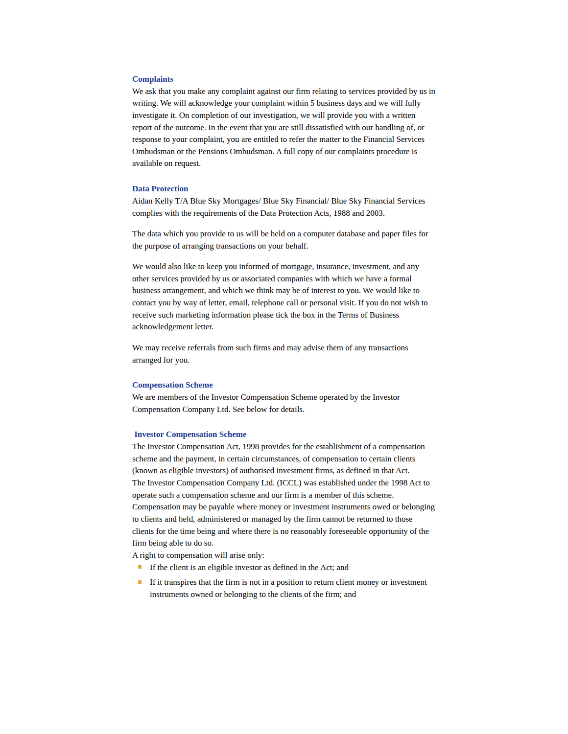Complaints
We ask that you make any complaint against our firm relating to services provided by us in writing. We will acknowledge your complaint within 5 business days and we will fully investigate it. On completion of our investigation, we will provide you with a written report of the outcome. In the event that you are still dissatisfied with our handling of, or response to your complaint, you are entitled to refer the matter to the Financial Services Ombudsman or the Pensions Ombudsman. A full copy of our complaints procedure is available on request.
Data Protection
Aidan Kelly T/A Blue Sky Mortgages/ Blue Sky Financial/ Blue Sky Financial Services complies with the requirements of the Data Protection Acts, 1988 and 2003.
The data which you provide to us will be held on a computer database and paper files for the purpose of arranging transactions on your behalf.
We would also like to keep you informed of mortgage, insurance, investment, and any other services provided by us or associated companies with which we have a formal business arrangement, and which we think may be of interest to you. We would like to contact you by way of letter, email, telephone call or personal visit. If you do not wish to receive such marketing information please tick the box in the Terms of Business acknowledgement letter.
We may receive referrals from such firms and may advise them of any transactions arranged for you.
Compensation Scheme
We are members of the Investor Compensation Scheme operated by the Investor Compensation Company Ltd. See below for details.
Investor Compensation Scheme
The Investor Compensation Act, 1998 provides for the establishment of a compensation scheme and the payment, in certain circumstances, of compensation to certain clients (known as eligible investors) of authorised investment firms, as defined in that Act.
The Investor Compensation Company Ltd. (ICCL) was established under the 1998 Act to operate such a compensation scheme and our firm is a member of this scheme.
Compensation may be payable where money or investment instruments owed or belonging to clients and held, administered or managed by the firm cannot be returned to those clients for the time being and where there is no reasonably foreseeable opportunity of the firm being able to do so.
A right to compensation will arise only:
If the client is an eligible investor as defined in the Act; and
If it transpires that the firm is not in a position to return client money or investment instruments owned or belonging to the clients of the firm; and